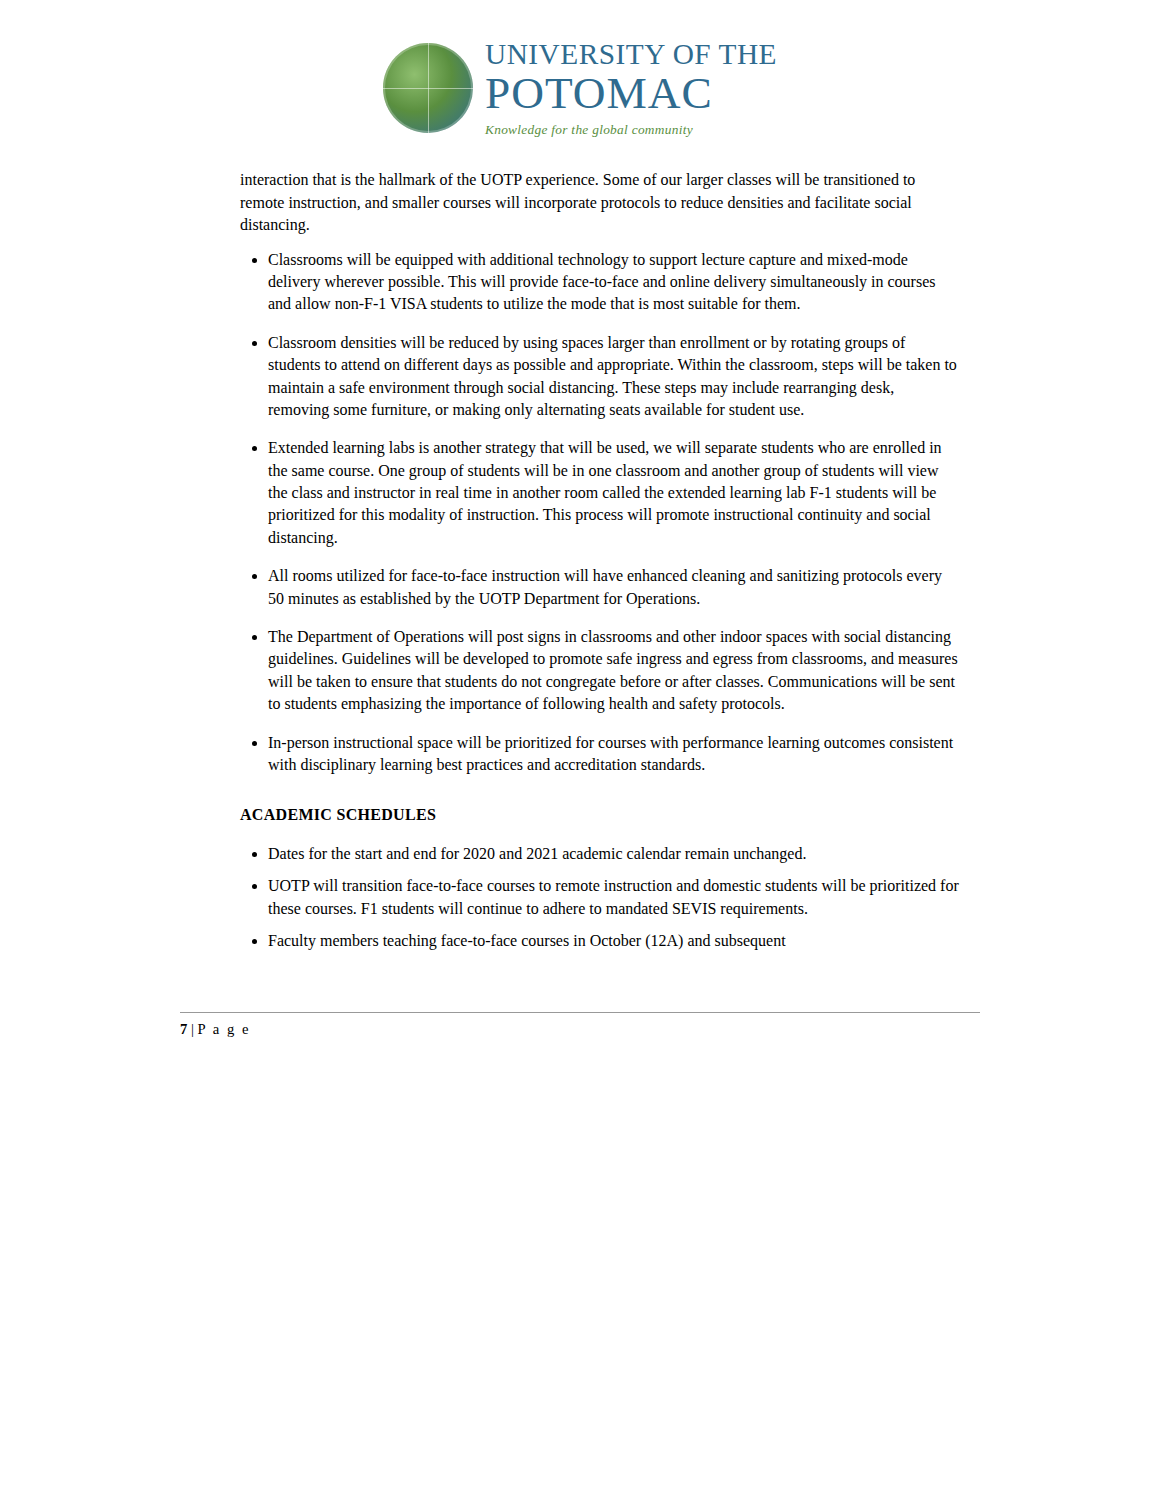UNIVERSITY OF THE
POTOMAC
Knowledge for the global community
interaction that is the hallmark of the UOTP experience. Some of our larger classes will be transitioned to remote instruction, and smaller courses will incorporate protocols to reduce densities and facilitate social distancing.
Classrooms will be equipped with additional technology to support lecture capture and mixed-mode delivery wherever possible. This will provide face-to-face and online delivery simultaneously in courses and allow non-F-1 VISA students to utilize the mode that is most suitable for them.
Classroom densities will be reduced by using spaces larger than enrollment or by rotating groups of students to attend on different days as possible and appropriate. Within the classroom, steps will be taken to maintain a safe environment through social distancing. These steps may include rearranging desk, removing some furniture, or making only alternating seats available for student use.
Extended learning labs is another strategy that will be used, we will separate students who are enrolled in the same course. One group of students will be in one classroom and another group of students will view the class and instructor in real time in another room called the extended learning lab F-1 students will be prioritized for this modality of instruction. This process will promote instructional continuity and social distancing.
All rooms utilized for face-to-face instruction will have enhanced cleaning and sanitizing protocols every 50 minutes as established by the UOTP Department for Operations.
The Department of Operations will post signs in classrooms and other indoor spaces with social distancing guidelines. Guidelines will be developed to promote safe ingress and egress from classrooms, and measures will be taken to ensure that students do not congregate before or after classes. Communications will be sent to students emphasizing the importance of following health and safety protocols.
In-person instructional space will be prioritized for courses with performance learning outcomes consistent with disciplinary learning best practices and accreditation standards.
ACADEMIC SCHEDULES
Dates for the start and end for 2020 and 2021 academic calendar remain unchanged.
UOTP will transition face-to-face courses to remote instruction and domestic students will be prioritized for these courses. F1 students will continue to adhere to mandated SEVIS requirements.
Faculty members teaching face-to-face courses in October (12A) and subsequent
7 | P a g e